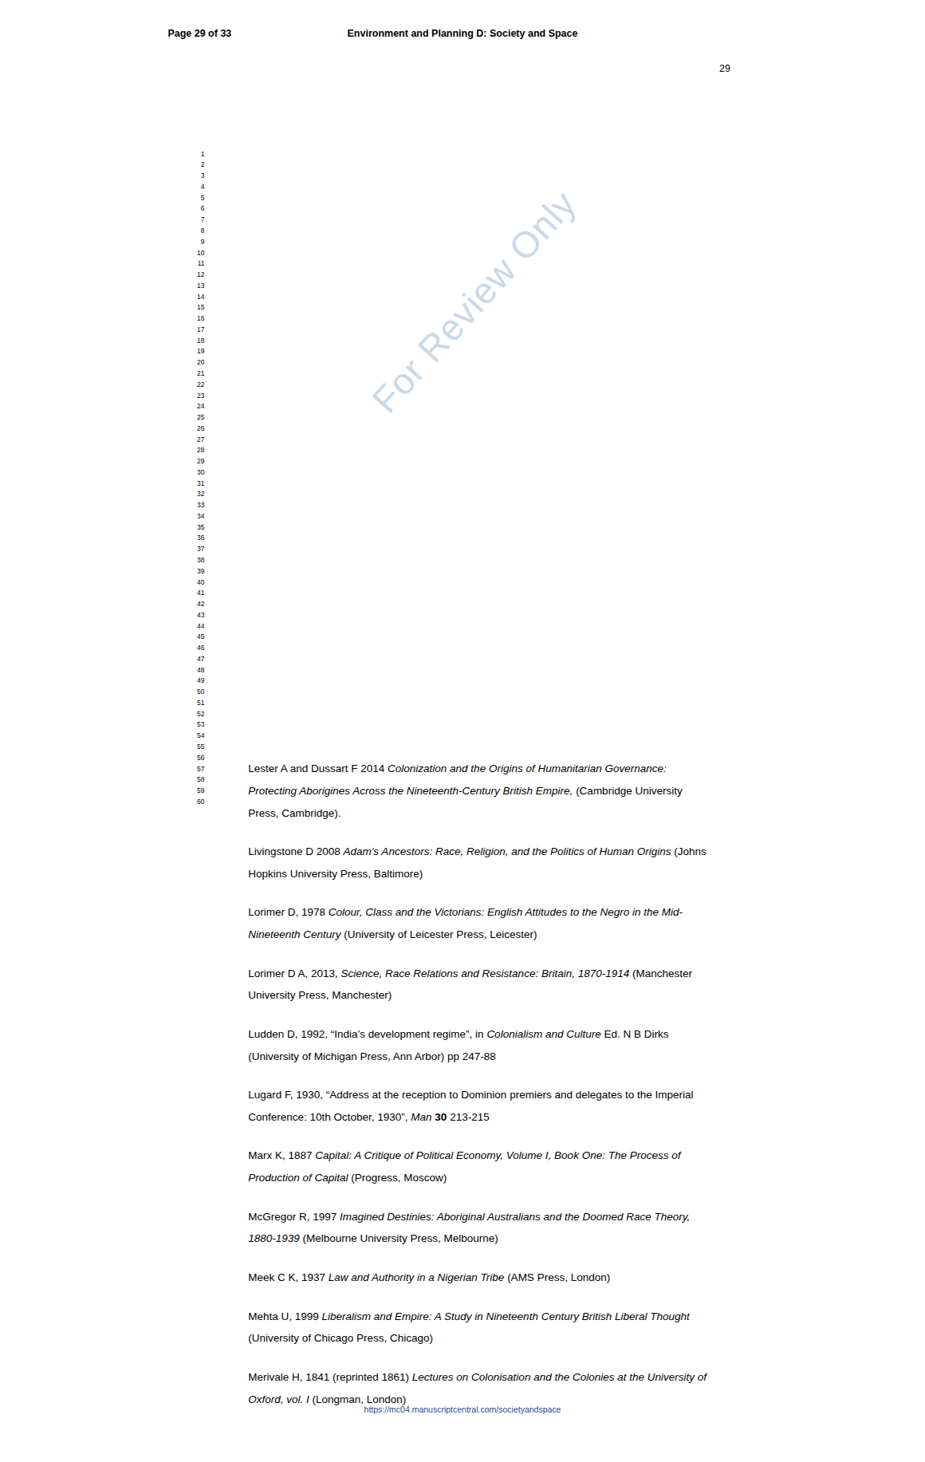Page 29 of 33
Environment and Planning D: Society and Space
29
1
2
3
4
5
6
7
8
9
10
11
12
13
14
15
16
17
18
19
20
21
22
23
24
25
26
27
28
29
30
31
32
33
34
35
36
37
38
39
40
41
42
43
44
45
46
47
48
49
50
51
52
53
54
55
56
57
58
59
60
For Review Only
Lester A and Dussart F 2014 Colonization and the Origins of Humanitarian Governance: Protecting Aborigines Across the Nineteenth-Century British Empire, (Cambridge University Press, Cambridge).
Livingstone D 2008 Adam's Ancestors: Race, Religion, and the Politics of Human Origins (Johns Hopkins University Press, Baltimore)
Lorimer D, 1978 Colour, Class and the Victorians: English Attitudes to the Negro in the Mid-Nineteenth Century (University of Leicester Press, Leicester)
Lorimer D A, 2013, Science, Race Relations and Resistance: Britain, 1870-1914 (Manchester University Press, Manchester)
Ludden D, 1992, “India’s development regime”, in Colonialism and Culture Ed. N B Dirks (University of Michigan Press, Ann Arbor) pp 247-88
Lugard F, 1930, “Address at the reception to Dominion premiers and delegates to the Imperial Conference: 10th October, 1930”, Man 30 213-215
Marx K, 1887 Capital: A Critique of Political Economy, Volume I, Book One: The Process of Production of Capital (Progress, Moscow)
McGregor R, 1997 Imagined Destinies: Aboriginal Australians and the Doomed Race Theory, 1880-1939 (Melbourne University Press, Melbourne)
Meek C K, 1937 Law and Authority in a Nigerian Tribe (AMS Press, London)
Mehta U, 1999 Liberalism and Empire: A Study in Nineteenth Century British Liberal Thought (University of Chicago Press, Chicago)
Merivale H, 1841 (reprinted 1861) Lectures on Colonisation and the Colonies at the University of Oxford, vol. I (Longman, London)
https://mc04.manuscriptcentral.com/societyandspace